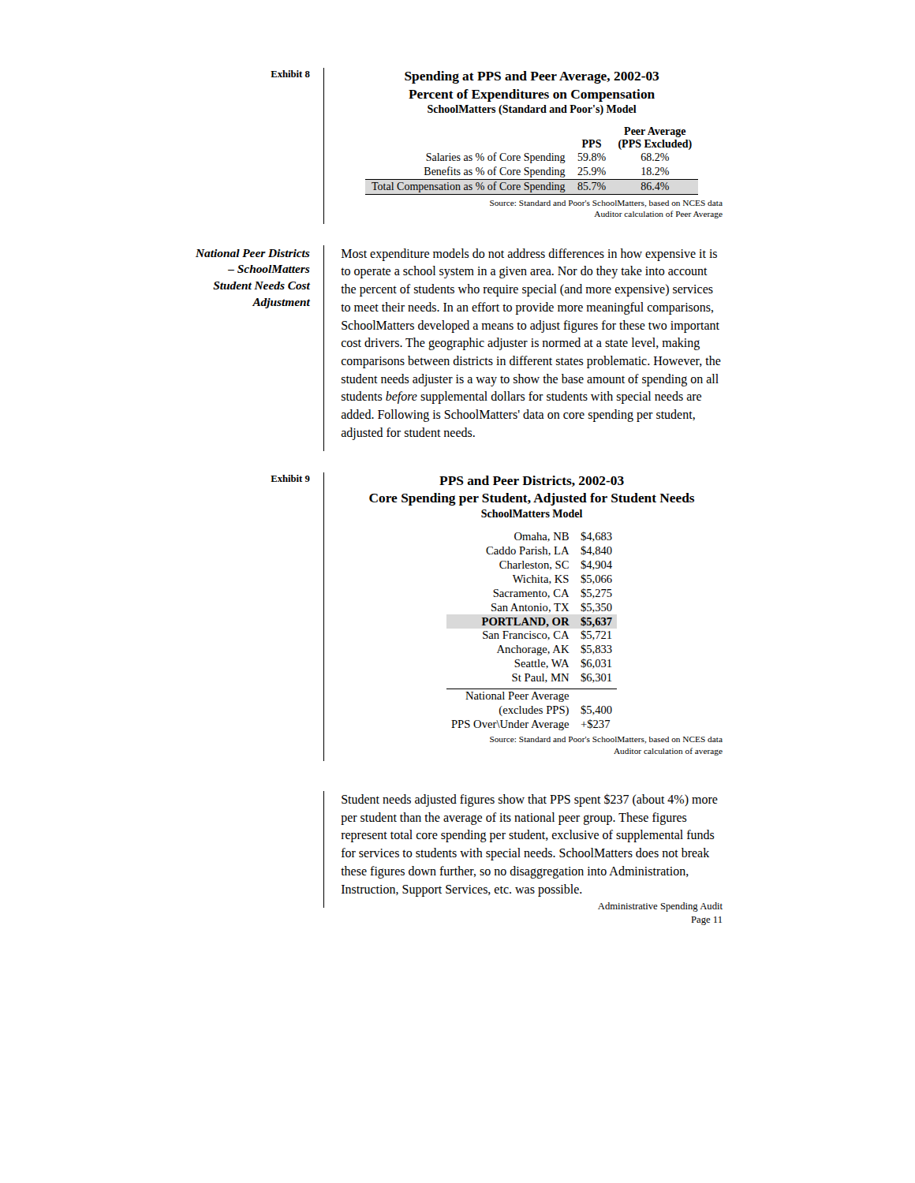Exhibit 8
Spending at PPS and Peer Average, 2002-03
Percent of Expenditures on Compensation
SchoolMatters (Standard and Poor's) Model
| | | Peer Average |
| --- | --- | --- |
| | PPS | (PPS Excluded) |
| Salaries as % of Core Spending | 59.8% | 68.2% |
| Benefits as % of Core Spending | 25.9% | 18.2% |
| Total Compensation as % of Core Spending | 85.7% | 86.4% |
Source: Standard and Poor's SchoolMatters, based on NCES data
Auditor calculation of Peer Average
National Peer Districts – SchoolMatters Student Needs Cost Adjustment
Most expenditure models do not address differences in how expensive it is to operate a school system in a given area. Nor do they take into account the percent of students who require special (and more expensive) services to meet their needs. In an effort to provide more meaningful comparisons, SchoolMatters developed a means to adjust figures for these two important cost drivers. The geographic adjuster is normed at a state level, making comparisons between districts in different states problematic. However, the student needs adjuster is a way to show the base amount of spending on all students before supplemental dollars for students with special needs are added. Following is SchoolMatters' data on core spending per student, adjusted for student needs.
Exhibit 9
PPS and Peer Districts, 2002-03
Core Spending per Student, Adjusted for Student Needs
SchoolMatters Model
| Omaha, NB | $4,683 |
| Caddo Parish, LA | $4,840 |
| Charleston, SC | $4,904 |
| Wichita, KS | $5,066 |
| Sacramento, CA | $5,275 |
| San Antonio, TX | $5,350 |
| PORTLAND, OR | $5,637 |
| San Francisco, CA | $5,721 |
| Anchorage, AK | $5,833 |
| Seattle, WA | $6,031 |
| St Paul, MN | $6,301 |
| National Peer Average | |
| (excludes PPS) | $5,400 |
| PPS Over\Under Average | +$237 |
Source: Standard and Poor's SchoolMatters, based on NCES data
Auditor calculation of average
Student needs adjusted figures show that PPS spent $237 (about 4%) more per student than the average of its national peer group. These figures represent total core spending per student, exclusive of supplemental funds for services to students with special needs. SchoolMatters does not break these figures down further, so no disaggregation into Administration, Instruction, Support Services, etc. was possible.
Administrative Spending Audit
Page 11